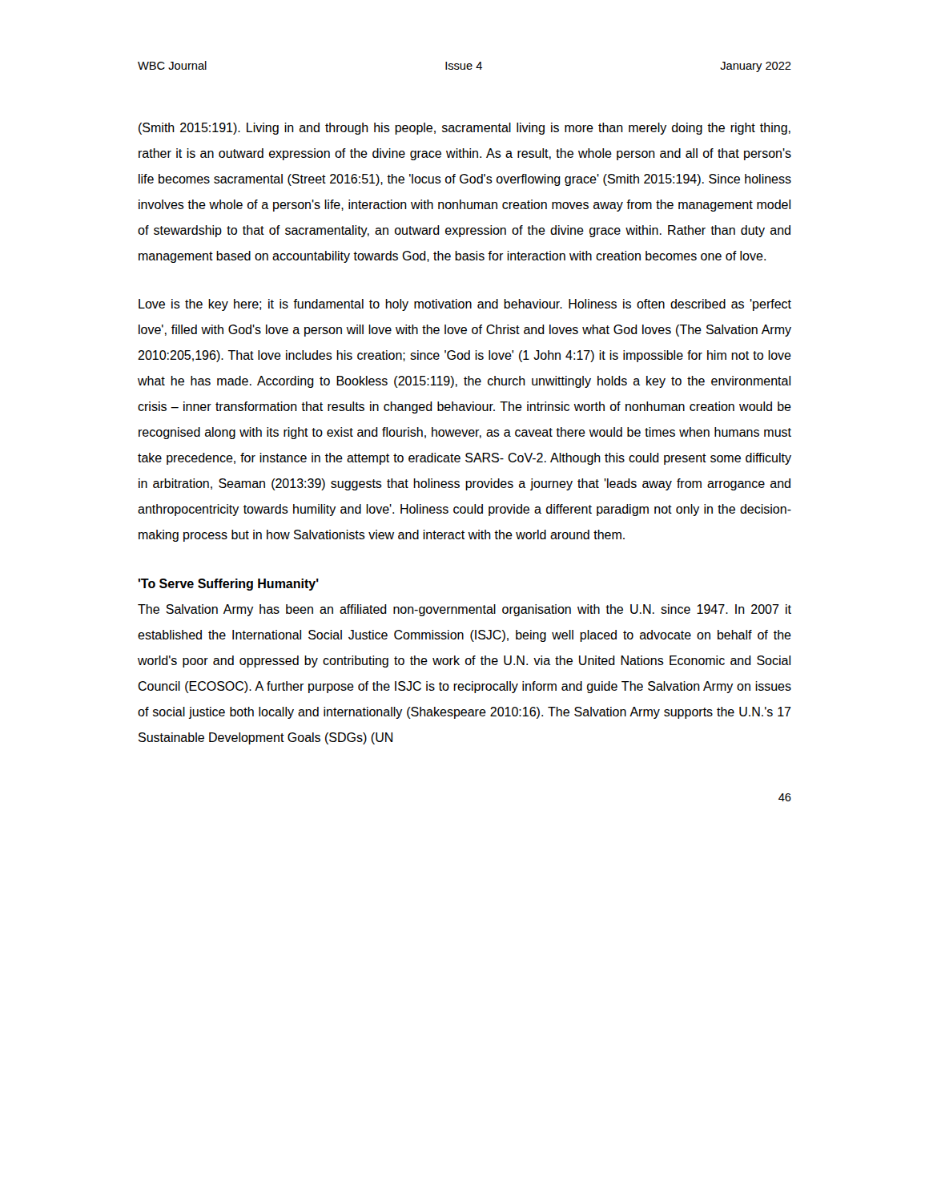WBC Journal
Issue 4
January 2022
(Smith 2015:191). Living in and through his people, sacramental living is more than merely doing the right thing, rather it is an outward expression of the divine grace within. As a result, the whole person and all of that person's life becomes sacramental (Street 2016:51), the 'locus of God's overflowing grace' (Smith 2015:194). Since holiness involves the whole of a person's life, interaction with nonhuman creation moves away from the management model of stewardship to that of sacramentality, an outward expression of the divine grace within. Rather than duty and management based on accountability towards God, the basis for interaction with creation becomes one of love.
Love is the key here; it is fundamental to holy motivation and behaviour. Holiness is often described as 'perfect love', filled with God's love a person will love with the love of Christ and loves what God loves (The Salvation Army 2010:205,196). That love includes his creation; since 'God is love' (1 John 4:17) it is impossible for him not to love what he has made. According to Bookless (2015:119), the church unwittingly holds a key to the environmental crisis – inner transformation that results in changed behaviour. The intrinsic worth of nonhuman creation would be recognised along with its right to exist and flourish, however, as a caveat there would be times when humans must take precedence, for instance in the attempt to eradicate SARS- CoV-2. Although this could present some difficulty in arbitration, Seaman (2013:39) suggests that holiness provides a journey that 'leads away from arrogance and anthropocentricity towards humility and love'. Holiness could provide a different paradigm not only in the decision-making process but in how Salvationists view and interact with the world around them.
'To Serve Suffering Humanity'
The Salvation Army has been an affiliated non-governmental organisation with the U.N. since 1947. In 2007 it established the International Social Justice Commission (ISJC), being well placed to advocate on behalf of the world's poor and oppressed by contributing to the work of the U.N. via the United Nations Economic and Social Council (ECOSOC). A further purpose of the ISJC is to reciprocally inform and guide The Salvation Army on issues of social justice both locally and internationally (Shakespeare 2010:16). The Salvation Army supports the U.N.'s 17 Sustainable Development Goals (SDGs) (UN
46